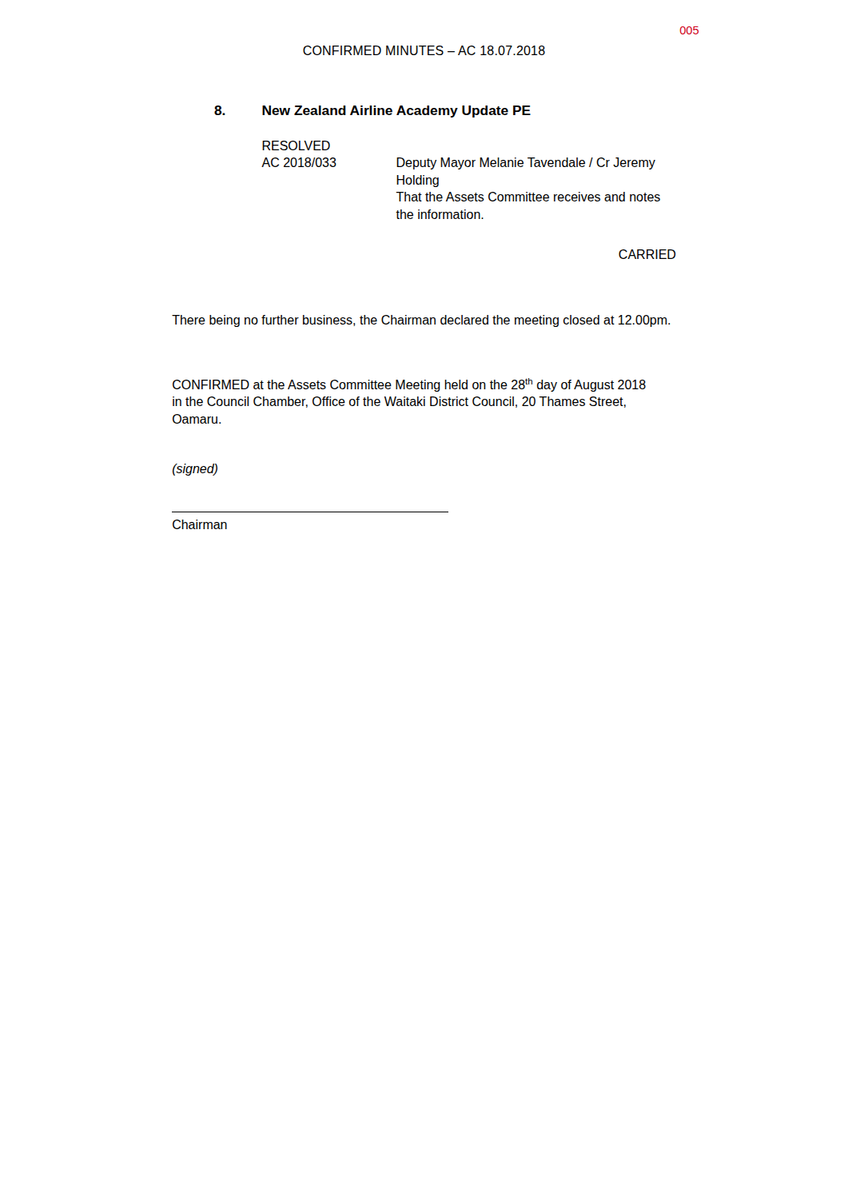005
CONFIRMED MINUTES – AC 18.07.2018
8. New Zealand Airline Academy Update PE
RESOLVED
AC 2018/033
Deputy Mayor Melanie Tavendale / Cr Jeremy Holding
That the Assets Committee receives and notes the information.
CARRIED
There being no further business, the Chairman declared the meeting closed at 12.00pm.
CONFIRMED at the Assets Committee Meeting held on the 28th day of August 2018
in the Council Chamber, Office of the Waitaki District Council, 20 Thames Street, Oamaru.
(signed)
Chairman